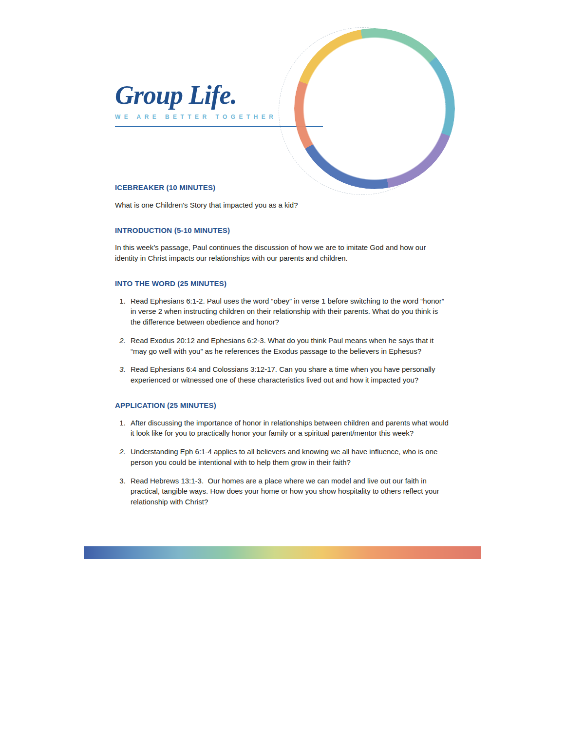Group Life.
WE ARE BETTER TOGETHER
ICEBREAKER (10 MINUTES)
What is one Children's Story that impacted you as a kid?
INTRODUCTION (5-10 MINUTES)
In this week’s passage, Paul continues the discussion of how we are to imitate God and how our identity in Christ impacts our relationships with our parents and children.
INTO THE WORD (25 MINUTES)
Read Ephesians 6:1-2. Paul uses the word “obey” in verse 1 before switching to the word “honor” in verse 2 when instructing children on their relationship with their parents. What do you think is the difference between obedience and honor?
Read Exodus 20:12 and Ephesians 6:2-3. What do you think Paul means when he says that it “may go well with you” as he references the Exodus passage to the believers in Ephesus?
Read Ephesians 6:4 and Colossians 3:12-17. Can you share a time when you have personally experienced or witnessed one of these characteristics lived out and how it impacted you?
APPLICATION (25 MINUTES)
After discussing the importance of honor in relationships between children and parents what would it look like for you to practically honor your family or a spiritual parent/mentor this week?
Understanding Eph 6:1-4 applies to all believers and knowing we all have influence, who is one person you could be intentional with to help them grow in their faith?
Read Hebrews 13:1-3. Our homes are a place where we can model and live out our faith in practical, tangible ways. How does your home or how you show hospitality to others reflect your relationship with Christ?